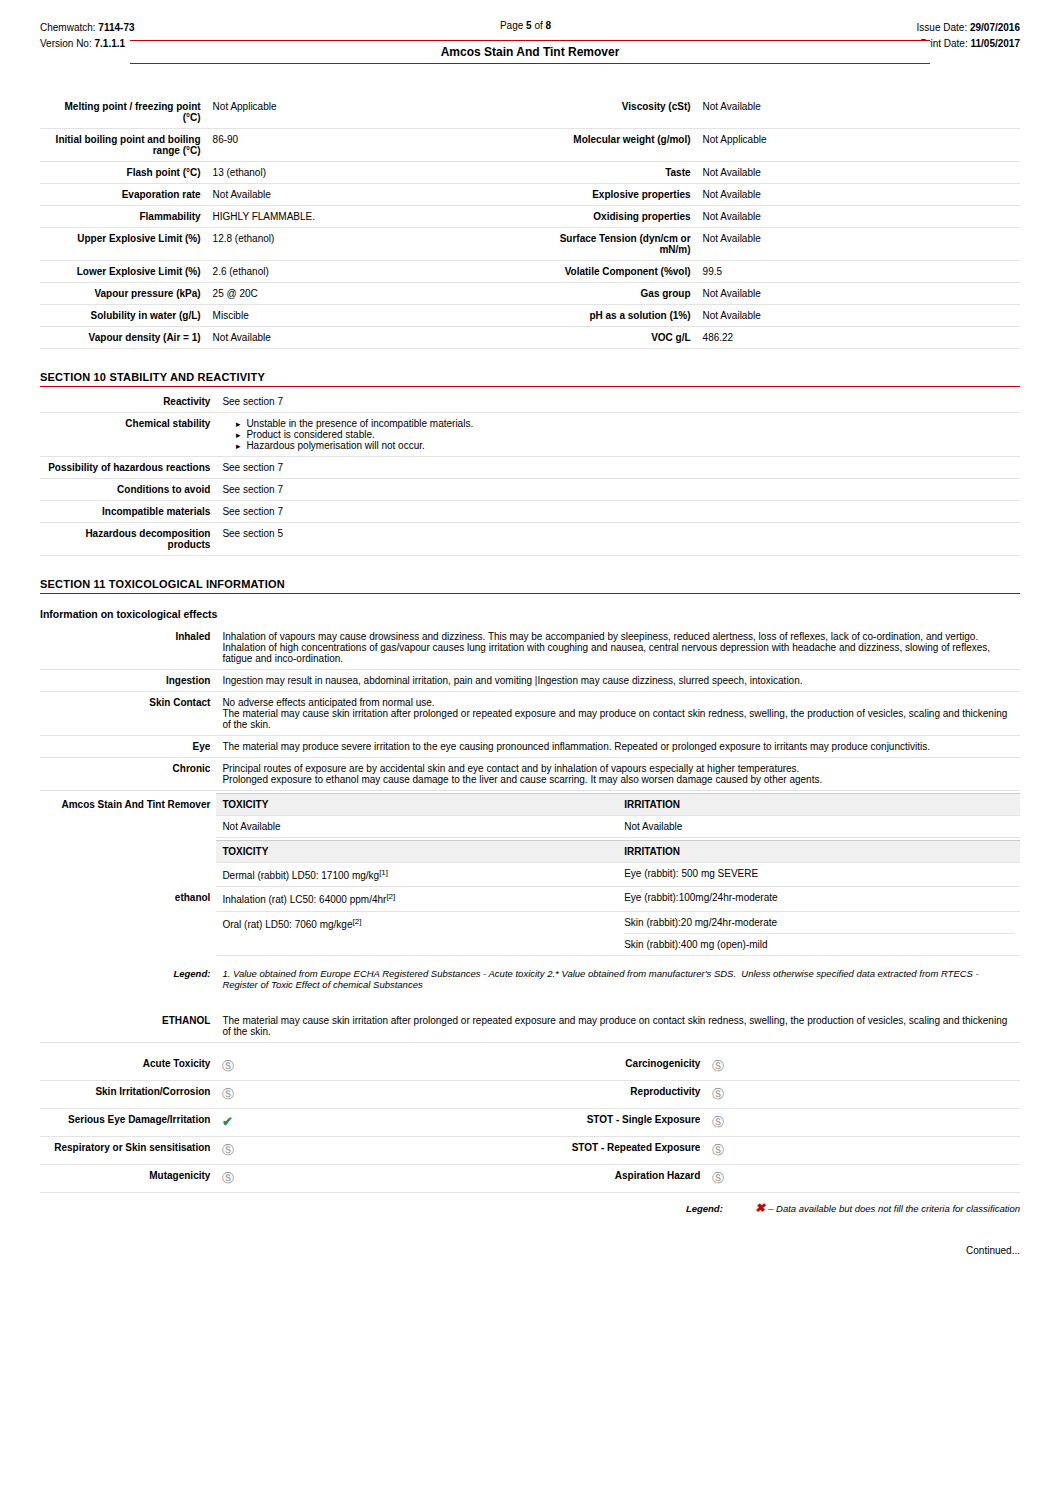Chemwatch: 7114-73
Version No: 7.1.1.1
Page 5 of 8
Issue Date: 29/07/2016
Print Date: 11/05/2017
Amcos Stain And Tint Remover
| Melting point / freezing point (°C) | Not Applicable | Viscosity (cSt) | Not Available |
| Initial boiling point and boiling range (°C) | 86-90 | Molecular weight (g/mol) | Not Applicable |
| Flash point (°C) | 13 (ethanol) | Taste | Not Available |
| Evaporation rate | Not Available | Explosive properties | Not Available |
| Flammability | HIGHLY FLAMMABLE. | Oxidising properties | Not Available |
| Upper Explosive Limit (%) | 12.8 (ethanol) | Surface Tension (dyn/cm or mN/m) | Not Available |
| Lower Explosive Limit (%) | 2.6 (ethanol) | Volatile Component (%vol) | 99.5 |
| Vapour pressure (kPa) | 25 @ 20C | Gas group | Not Available |
| Solubility in water (g/L) | Miscible | pH as a solution (1%) | Not Available |
| Vapour density (Air = 1) | Not Available | VOC g/L | 486.22 |
SECTION 10 STABILITY AND REACTIVITY
| Reactivity | See section 7 |
| Chemical stability | Unstable in the presence of incompatible materials. Product is considered stable. Hazardous polymerisation will not occur. |
| Possibility of hazardous reactions | See section 7 |
| Conditions to avoid | See section 7 |
| Incompatible materials | See section 7 |
| Hazardous decomposition products | See section 5 |
SECTION 11 TOXICOLOGICAL INFORMATION
Information on toxicological effects
| Inhaled | Inhalation of vapours may cause drowsiness and dizziness. This may be accompanied by sleepiness, reduced alertness, loss of reflexes, lack of co-ordination, and vertigo. Inhalation of high concentrations of gas/vapour causes lung irritation with coughing and nausea, central nervous depression with headache and dizziness, slowing of reflexes, fatigue and inco-ordination. |
| Ingestion | Ingestion may result in nausea, abdominal irritation, pain and vomiting /Ingestion may cause dizziness, slurred speech, intoxication. |
| Skin Contact | No adverse effects anticipated from normal use. The material may cause skin irritation after prolonged or repeated exposure and may produce on contact skin redness, swelling, the production of vesicles, scaling and thickening of the skin. |
| Eye | The material may produce severe irritation to the eye causing pronounced inflammation. Repeated or prolonged exposure to irritants may produce conjunctivitis. |
| Chronic | Principal routes of exposure are by accidental skin and eye contact and by inhalation of vapours especially at higher temperatures. Prolonged exposure to ethanol may cause damage to the liver and cause scarring. It may also worsen damage caused by other agents. |
| Amcos Stain And Tint Remover | TOXICITY | IRRITATION |
| Not Available | Not Available |
| ethanol | TOXICITY | IRRITATION |
| Dermal (rabbit) LD50: 17100 mg/kg [1] | Eye (rabbit): 500 mg SEVERE |
| Inhalation (rat) LC50: 64000 ppm/4hr [2] | Eye (rabbit):100mg/24hr-moderate |
| Oral (rat) LD50: 7060 mg/kge [2] | Skin (rabbit):20 mg/24hr-moderate Skin (rabbit):400 mg (open)-mild |
| Legend: | 1. Value obtained from Europe ECHA Registered Substances - Acute toxicity 2.* Value obtained from manufacturer's SDS. Unless otherwise specified data extracted from RTECS - Register of Toxic Effect of chemical Substances |
| ETHANOL | The material may cause skin irritation after prolonged or repeated exposure and may produce on contact skin redness, swelling, the production of vesicles, scaling and thickening of the skin. |
| Acute Toxicity | Ⓢ | Carcinogenicity | Ⓢ |
| Skin Irritation/Corrosion | Ⓢ | Reproductivity | Ⓢ |
| Serious Eye Damage/Irritation | ✔ | STOT - Single Exposure | Ⓢ |
| Respiratory or Skin sensitisation | Ⓢ | STOT - Repeated Exposure | Ⓢ |
| Mutagenicity | Ⓢ | Aspiration Hazard | Ⓢ |
Legend: ✖ – Data available but does not fill the criteria for classification
Continued...